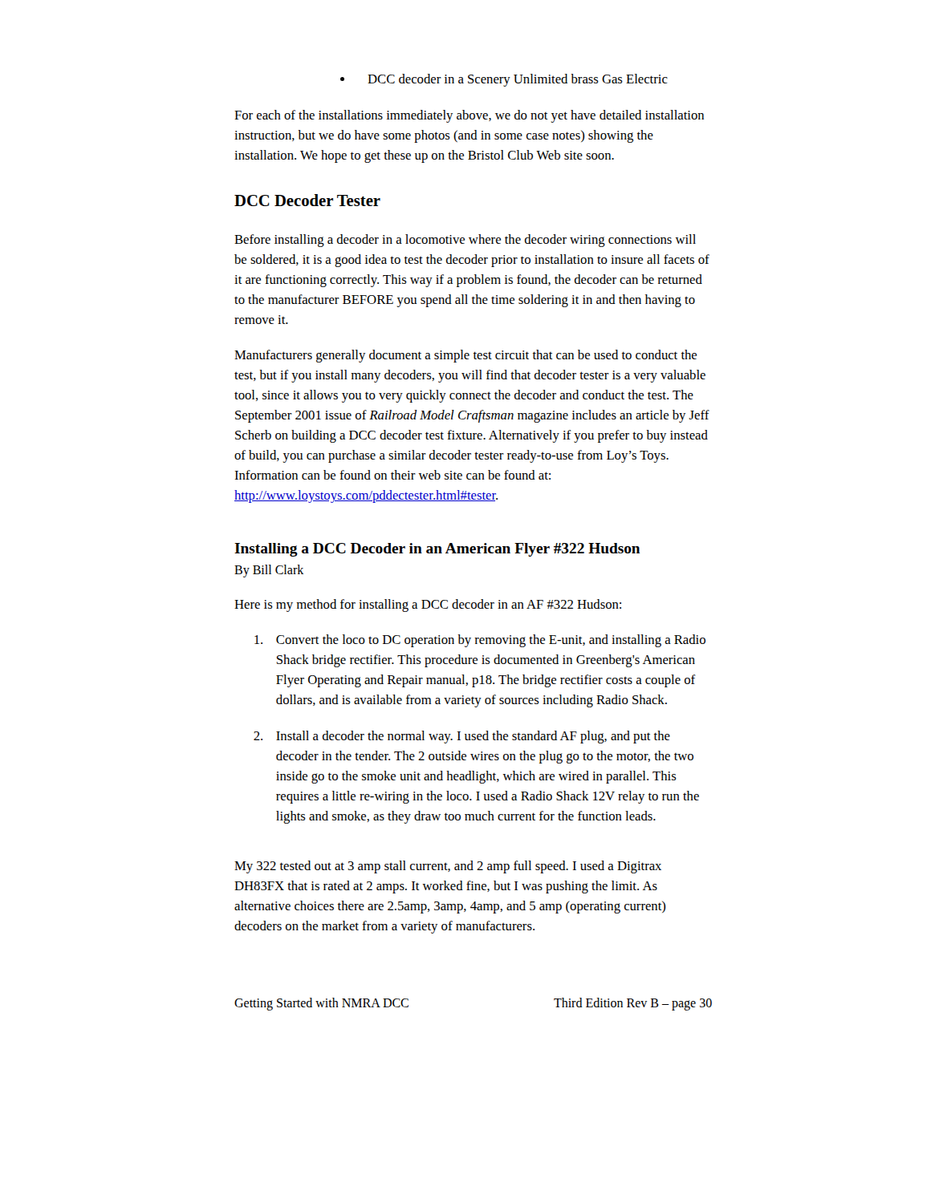DCC decoder in a Scenery Unlimited brass Gas Electric
For each of the installations immediately above, we do not yet have detailed installation instruction, but we do have some photos (and in some case notes) showing the installation. We hope to get these up on the Bristol Club Web site soon.
DCC Decoder Tester
Before installing a decoder in a locomotive where the decoder wiring connections will be soldered, it is a good idea to test the decoder prior to installation to insure all facets of it are functioning correctly. This way if a problem is found, the decoder can be returned to the manufacturer BEFORE you spend all the time soldering it in and then having to remove it.
Manufacturers generally document a simple test circuit that can be used to conduct the test, but if you install many decoders, you will find that decoder tester is a very valuable tool, since it allows you to very quickly connect the decoder and conduct the test. The September 2001 issue of Railroad Model Craftsman magazine includes an article by Jeff Scherb on building a DCC decoder test fixture. Alternatively if you prefer to buy instead of build, you can purchase a similar decoder tester ready-to-use from Loy’s Toys. Information can be found on their web site can be found at: http://www.loystoys.com/pddectester.html#tester.
Installing a DCC Decoder in an American Flyer #322 Hudson
By Bill Clark
Here is my method for installing a DCC decoder in an AF #322 Hudson:
Convert the loco to DC operation by removing the E-unit, and installing a Radio Shack bridge rectifier. This procedure is documented in Greenberg's American Flyer Operating and Repair manual, p18. The bridge rectifier costs a couple of dollars, and is available from a variety of sources including Radio Shack.
Install a decoder the normal way. I used the standard AF plug, and put the decoder in the tender. The 2 outside wires on the plug go to the motor, the two inside go to the smoke unit and headlight, which are wired in parallel. This requires a little re-wiring in the loco. I used a Radio Shack 12V relay to run the lights and smoke, as they draw too much current for the function leads.
My 322 tested out at 3 amp stall current, and 2 amp full speed. I used a Digitrax DH83FX that is rated at 2 amps. It worked fine, but I was pushing the limit. As alternative choices there are 2.5amp, 3amp, 4amp, and 5 amp (operating current) decoders on the market from a variety of manufacturers.
Getting Started with NMRA DCC
Third Edition Rev B – page 30